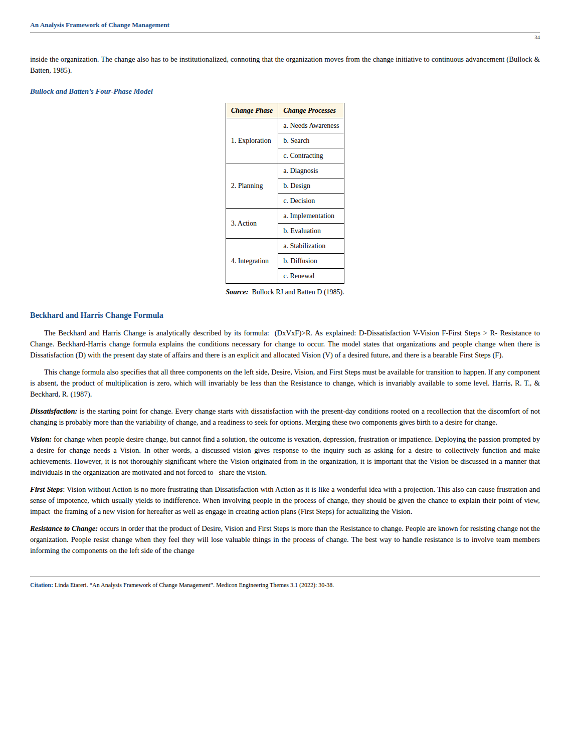An Analysis Framework of Change Management
34
inside the organization. The change also has to be institutionalized, connoting that the organization moves from the change initiative to continuous advancement (Bullock & Batten, 1985).
Bullock and Batten’s Four-Phase Model
| Change Phase | Change Processes |
| --- | --- |
| 1. Exploration | a. Needs Awareness |
| b. Search |
| c. Contracting |
| 2. Planning | a. Diagnosis |
| b. Design |
| c. Decision |
| 3. Action | a. Implementation |
| b. Evaluation |
| 4. Integration | a. Stabilization |
| b. Diffusion |
| c. Renewal |
Source: Bullock RJ and Batten D (1985).
Beckhard and Harris Change Formula
The Beckhard and Harris Change is analytically described by its formula: (DxVxF)>R. As explained: D-Dissatisfaction V-Vision F-First Steps > R- Resistance to Change. Beckhard-Harris change formula explains the conditions necessary for change to occur. The model states that organizations and people change when there is Dissatisfaction (D) with the present day state of affairs and there is an explicit and allocated Vision (V) of a desired future, and there is a bearable First Steps (F).
This change formula also specifies that all three components on the left side, Desire, Vision, and First Steps must be available for transition to happen. If any component is absent, the product of multiplication is zero, which will invariably be less than the Resistance to change, which is invariably available to some level. Harris, R. T., & Beckhard, R. (1987).
Dissatisfaction: is the starting point for change. Every change starts with dissatisfaction with the present-day conditions rooted on a recollection that the discomfort of not changing is probably more than the variability of change, and a readiness to seek for options. Merging these two components gives birth to a desire for change.
Vision: for change when people desire change, but cannot find a solution, the outcome is vexation, depression, frustration or impatience. Deploying the passion prompted by a desire for change needs a Vision. In other words, a discussed vision gives response to the inquiry such as asking for a desire to collectively function and make achievements. However, it is not thoroughly significant where the Vision originated from in the organization, it is important that the Vision be discussed in a manner that individuals in the organization are motivated and not forced to share the vision.
First Steps: Vision without Action is no more frustrating than Dissatisfaction with Action as it is like a wonderful idea with a projection. This also can cause frustration and sense of impotence, which usually yields to indifference. When involving people in the process of change, they should be given the chance to explain their point of view, impact the framing of a new vision for hereafter as well as engage in creating action plans (First Steps) for actualizing the Vision.
Resistance to Change: occurs in order that the product of Desire, Vision and First Steps is more than the Resistance to change. People are known for resisting change not the organization. People resist change when they feel they will lose valuable things in the process of change. The best way to handle resistance is to involve team members informing the components on the left side of the change
Citation: Linda Etareri. “An Analysis Framework of Change Management”. Medicon Engineering Themes 3.1 (2022): 30-38.